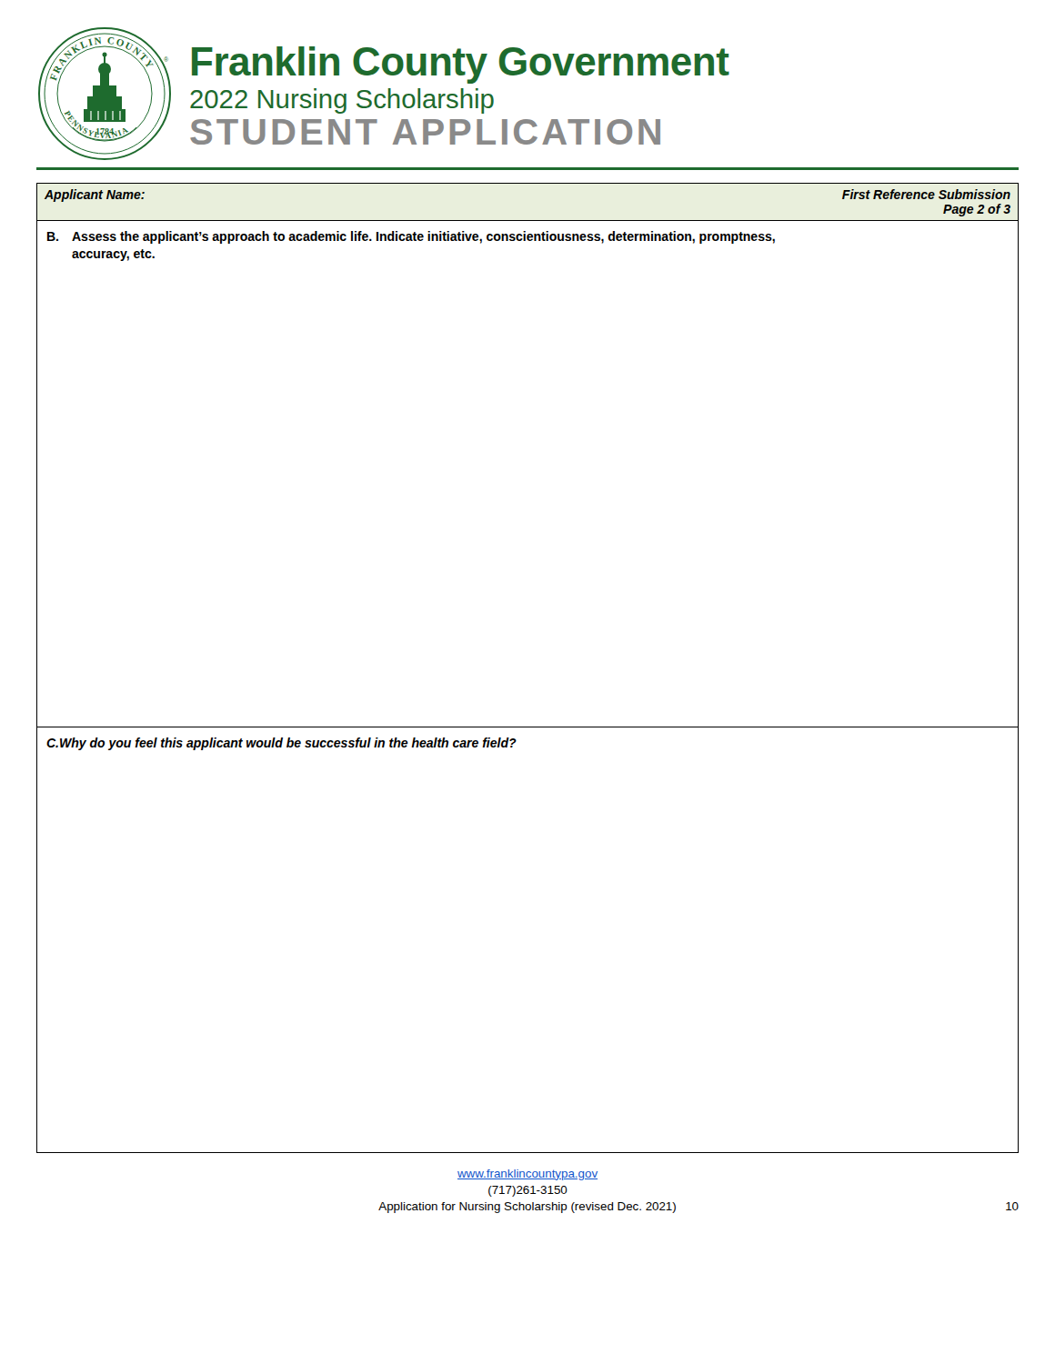FRANKLIN COUNTY PENNSYLVANIA 1784 ®
Franklin County Government
2022 Nursing Scholarship
STUDENT APPLICATION
| Applicant Name: First Reference Submission Page 2 of 3 |
| B. Assess the applicant’s approach to academic life. Indicate initiative, conscientiousness, determination, promptness, accuracy, etc. |
| C. Why do you feel this applicant would be successful in the health care field? |
www.franklincountypa.gov
(717)261-3150
Application for Nursing Scholarship (revised Dec. 2021) 10